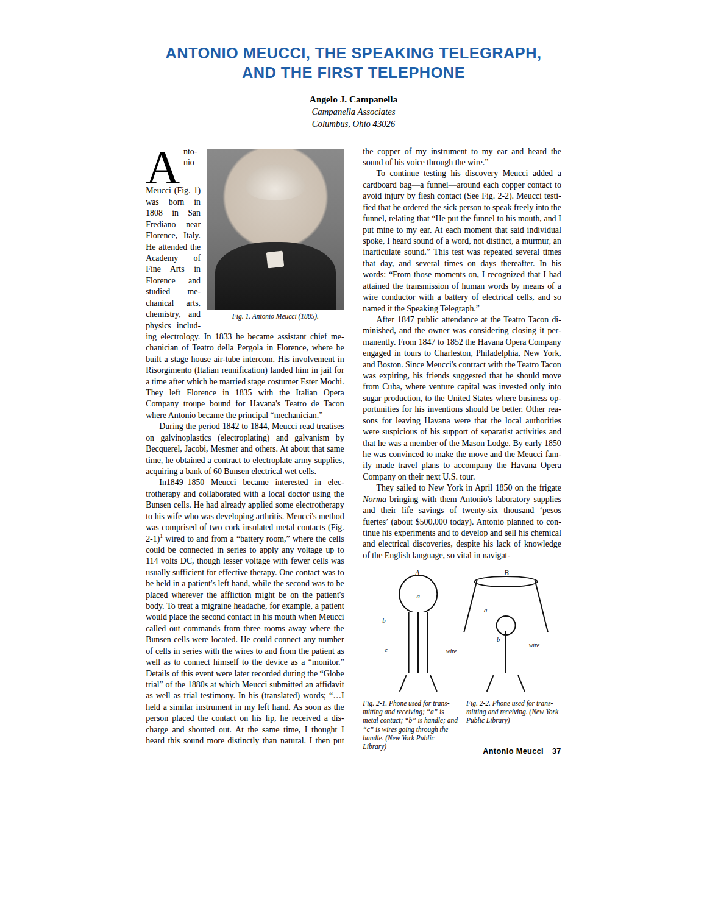Antonio Meucci, the Speaking Telegraph,
and the First Telephone
Angelo J. Campanella
Campanella Associates
Columbus, Ohio 43026
Fig. 1. Antonio Meucci (1885).
Antonio Meucci (Fig. 1) was born in 1808 in San Frediano near Florence, Italy. He attended the Academy of Fine Arts in Florence and studied mechanical arts, chemistry, and physics including electrology. In 1833 he became assistant chief mechanician of Teatro della Pergola in Florence, where he built a stage house air-tube intercom. His involvement in Risorgimento (Italian reunification) landed him in jail for a time after which he married stage costumer Ester Mochi. They left Florence in 1835 with the Italian Opera Company troupe bound for Havana's Teatro de Tacon where Antonio became the principal “mechanician.”
During the period 1842 to 1844, Meucci read treatises on galvinoplastics (electroplating) and galvanism by Becquerel, Jacobi, Mesmer and others. At about that same time, he obtained a contract to electroplate army supplies, acquiring a bank of 60 Bunsen electrical wet cells.
In1849–1850 Meucci became interested in electrotherapy and collaborated with a local doctor using the Bunsen cells. He had already applied some electrotherapy to his wife who was developing arthritis. Meucci's method was comprised of two cork insulated metal contacts (Fig. 2-1)1 wired to and from a “battery room,” where the cells could be connected in series to apply any voltage up to 114 volts DC, though lesser voltage with fewer cells was usually sufficient for effective therapy. One contact was to be held in a patient's left hand, while the second was to be placed wherever the affliction might be on the patient's body. To treat a migraine headache, for example, a patient would place the second contact in his mouth when Meucci called out commands from three rooms away where the Bunsen cells were located. He could connect any number of cells in series with the wires to and from the patient as well as to connect himself to the device as a “monitor.” Details of this event were later recorded during the “Globe trial” of the 1880s at which Meucci submitted an affidavit as well as trial testimony. In his (translated) words; “…I held a similar instrument in my left hand. As soon as the person placed the contact on his lip, he received a discharge and shouted out. At the same time, I thought I heard this sound more distinctly than natural. I then put the copper of my instrument to my ear and heard the sound of his voice through the wire.”
To continue testing his discovery Meucci added a cardboard bag—a funnel—around each copper contact to avoid injury by flesh contact (See Fig. 2-2). Meucci testified that he ordered the sick person to speak freely into the funnel, relating that “He put the funnel to his mouth, and I put mine to my ear. At each moment that said individual spoke, I heard sound of a word, not distinct, a murmur, an inarticulate sound.” This test was repeated several times that day, and several times on days thereafter. In his words: “From those moments on, I recognized that I had attained the transmission of human words by means of a wire conductor with a battery of electrical cells, and so named it the Speaking Telegraph.”
After 1847 public attendance at the Teatro Tacon diminished, and the owner was considering closing it permanently. From 1847 to 1852 the Havana Opera Company engaged in tours to Charleston, Philadelphia, New York, and Boston. Since Meucci's contract with the Teatro Tacon was expiring, his friends suggested that he should move from Cuba, where venture capital was invested only into sugar production, to the United States where business opportunities for his inventions should be better. Other reasons for leaving Havana were that the local authorities were suspicious of his support of separatist activities and that he was a member of the Mason Lodge. By early 1850 he was convinced to make the move and the Meucci family made travel plans to accompany the Havana Opera Company on their next U.S. tour.
They sailed to New York in April 1850 on the frigate Norma bringing with them Antonio's laboratory supplies and their life savings of twenty-six thousand ‘pesos fuertes’ (about $500,000 today). Antonio planned to continue his experiments and to develop and sell his chemical and electrical discoveries, despite his lack of knowledge of the English language, so vital in navigat-
A
a
b c wire
B
a b
wire
Fig. 2-1. Phone used for transmitting and receiving; “a” is metal contact; “b” is handle; and “c” is wires going through the handle. (New York Public Library)
Fig. 2-2. Phone used for transmitting and receiving. (New York Public Library)
Antonio Meucci 37